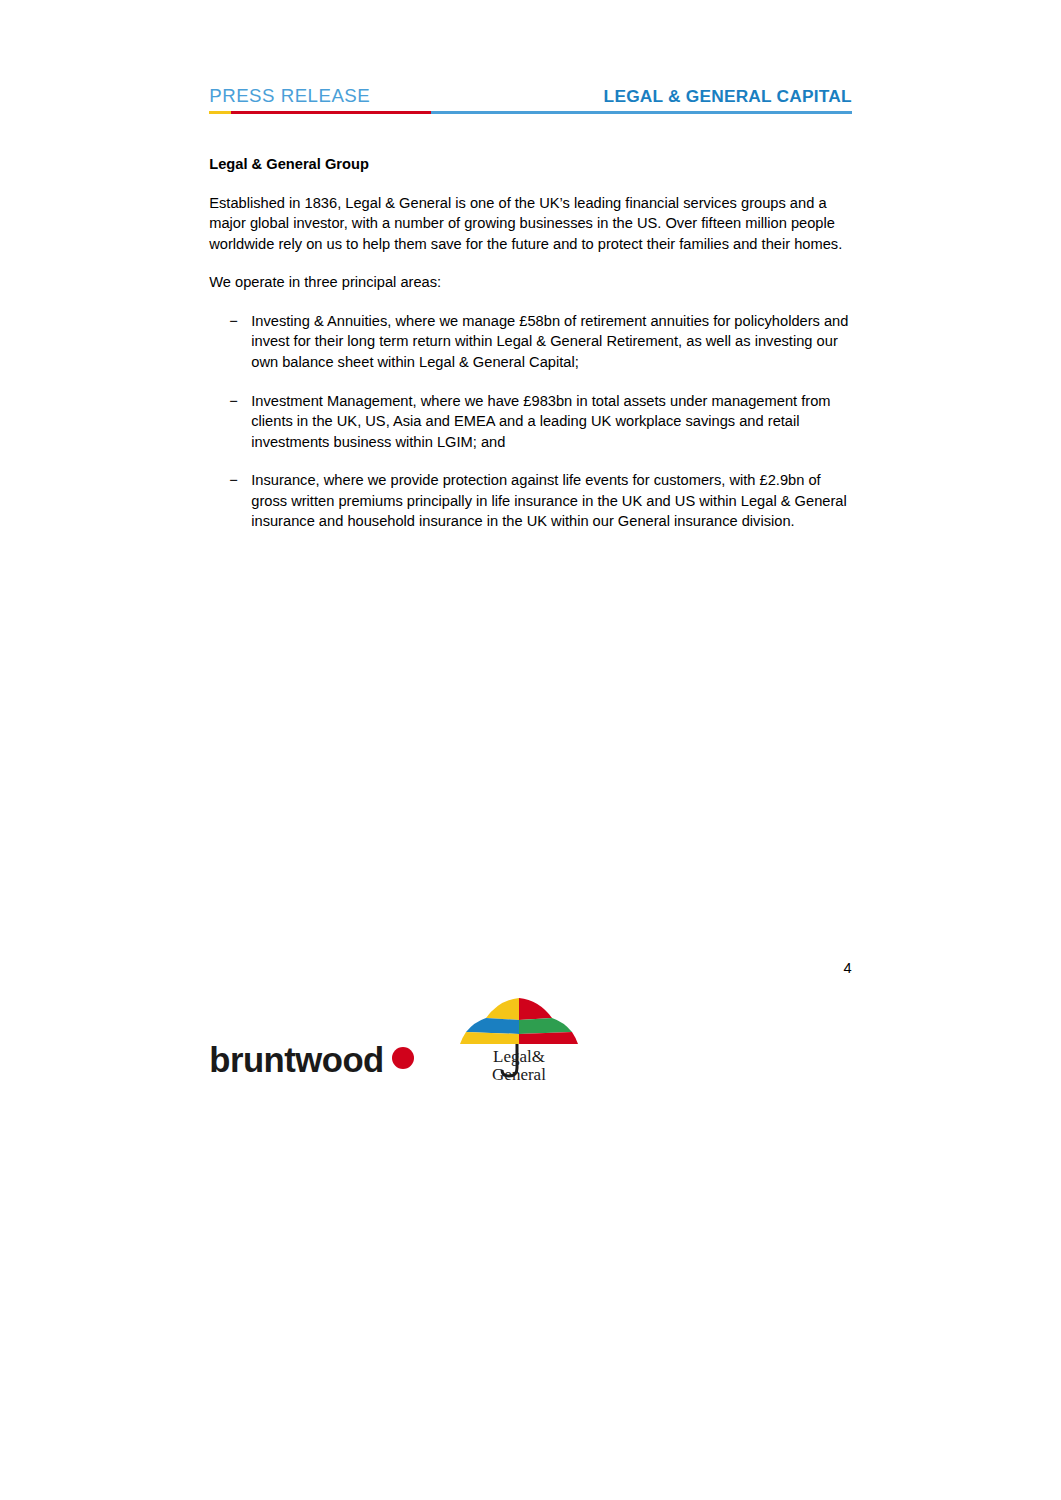PRESS RELEASE
LEGAL & GENERAL CAPITAL
Legal & General Group
Established in 1836, Legal & General is one of the UK’s leading financial services groups and a major global investor, with a number of growing businesses in the US. Over fifteen million people worldwide rely on us to help them save for the future and to protect their families and their homes.
We operate in three principal areas:
Investing & Annuities, where we manage £58bn of retirement annuities for policyholders and invest for their long term return within Legal & General Retirement, as well as investing our own balance sheet within Legal & General Capital;
Investment Management, where we have £983bn in total assets under management from clients in the UK, US, Asia and EMEA and a leading UK workplace savings and retail investments business within LGIM; and
Insurance, where we provide protection against life events for customers, with £2.9bn of gross written premiums principally in life insurance in the UK and US within Legal & General insurance and household insurance in the UK within our General insurance division.
4
bruntwood
Legal& General